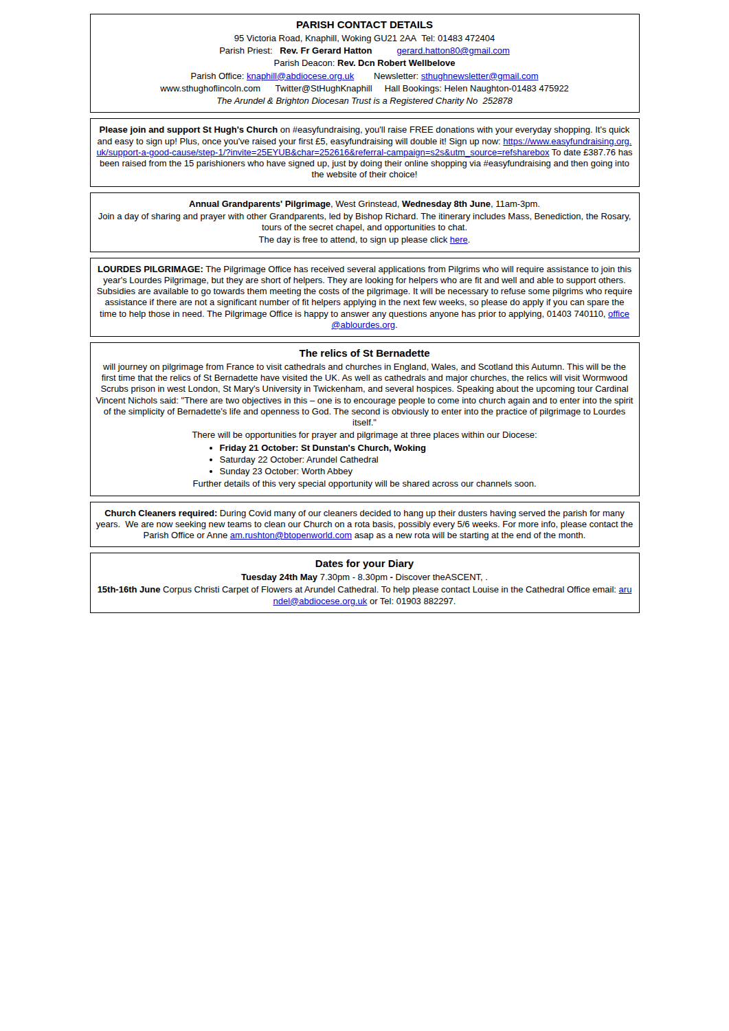PARISH CONTACT DETAILS
95 Victoria Road, Knaphill, Woking GU21 2AA Tel: 01483 472404
Parish Priest: Rev. Fr Gerard Hatton gerard.hatton80@gmail.com
Parish Deacon: Rev. Dcn Robert Wellbelove
Parish Office: knaphill@abdiocese.org.uk Newsletter: sthughnewsletter@gmail.com
www.sthughoflincoln.com Twitter@StHughKnaphill Hall Bookings: Helen Naughton-01483 475922
The Arundel & Brighton Diocesan Trust is a Registered Charity No 252878
Please join and support St Hugh's Church on #easyfundraising, you'll raise FREE donations with your everyday shopping. It's quick and easy to sign up! Plus, once you've raised your first £5, easyfundraising will double it! Sign up now: https://www.easyfundraising.org.uk/support-a-good-cause/step-1/?invite=25EYUB&char=252616&referral-campaign=s2s&utm_source=refsharebox To date £387.76 has been raised from the 15 parishioners who have signed up, just by doing their online shopping via #easyfundraising and then going into the website of their choice!
Annual Grandparents' Pilgrimage, West Grinstead, Wednesday 8th June, 11am-3pm.
Join a day of sharing and prayer with other Grandparents, led by Bishop Richard. The itinerary includes Mass, Benediction, the Rosary, tours of the secret chapel, and opportunities to chat.
The day is free to attend, to sign up please click here.
LOURDES PILGRIMAGE: The Pilgrimage Office has received several applications from Pilgrims who will require assistance to join this year's Lourdes Pilgrimage, but they are short of helpers. They are looking for helpers who are fit and well and able to support others. Subsidies are available to go towards them meeting the costs of the pilgrimage. It will be necessary to refuse some pilgrims who require assistance if there are not a significant number of fit helpers applying in the next few weeks, so please do apply if you can spare the time to help those in need. The Pilgrimage Office is happy to answer any questions anyone has prior to applying, 01403 740110, office@ablourdes.org.
The relics of St Bernadette
will journey on pilgrimage from France to visit cathedrals and churches in England, Wales, and Scotland this Autumn. This will be the first time that the relics of St Bernadette have visited the UK. As well as cathedrals and major churches, the relics will visit Wormwood Scrubs prison in west London, St Mary's University in Twickenham, and several hospices. Speaking about the upcoming tour Cardinal Vincent Nichols said: "There are two objectives in this – one is to encourage people to come into church again and to enter into the spirit of the simplicity of Bernadette's life and openness to God. The second is obviously to enter into the practice of pilgrimage to Lourdes itself."
There will be opportunities for prayer and pilgrimage at three places within our Diocese:
Friday 21 October: St Dunstan's Church, Woking
Saturday 22 October: Arundel Cathedral
Sunday 23 October: Worth Abbey
Further details of this very special opportunity will be shared across our channels soon.
Church Cleaners required: During Covid many of our cleaners decided to hang up their dusters having served the parish for many years. We are now seeking new teams to clean our Church on a rota basis, possibly every 5/6 weeks. For more info, please contact the Parish Office or Anne am.rushton@btopenworld.com asap as a new rota will be starting at the end of the month.
Dates for your Diary
Tuesday 24th May 7.30pm - 8.30pm - Discover theASCENT, .
15th-16th June Corpus Christi Carpet of Flowers at Arundel Cathedral. To help please contact Louise in the Cathedral Office email: arundel@abdiocese.org.uk or Tel: 01903 882297.